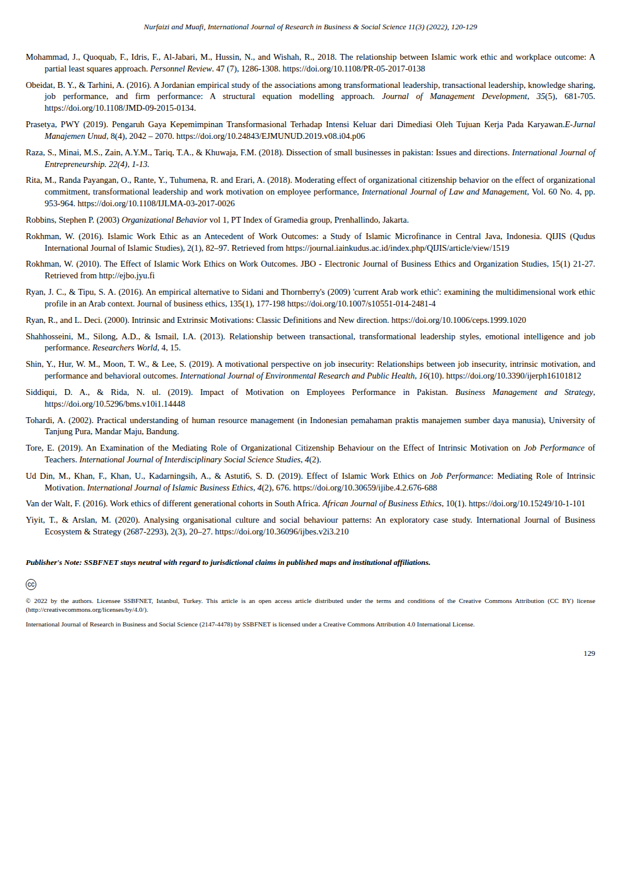Nurfaizi and Muafi, International Journal of Research in Business & Social Science 11(3) (2022), 120-129
Mohammad, J., Quoquab, F., Idris, F., Al-Jabari, M., Hussin, N., and Wishah, R., 2018. The relationship between Islamic work ethic and workplace outcome: A partial least squares approach. Personnel Review. 47 (7), 1286-1308. https://doi.org/10.1108/PR-05-2017-0138
Obeidat, B. Y., & Tarhini, A. (2016). A Jordanian empirical study of the associations among transformational leadership, transactional leadership, knowledge sharing, job performance, and firm performance: A structural equation modelling approach. Journal of Management Development, 35(5), 681-705. https://doi.org/10.1108/JMD-09-2015-0134.
Prasetya, PWY (2019). Pengaruh Gaya Kepemimpinan Transformasional Terhadap Intensi Keluar dari Dimediasi Oleh Tujuan Kerja Pada Karyawan.E-Jurnal Manajemen Unud, 8(4), 2042 – 2070. https://doi.org/10.24843/EJMUNUD.2019.v08.i04.p06
Raza, S., Minai, M.S., Zain, A.Y.M., Tariq, T.A., & Khuwaja, F.M. (2018). Dissection of small businesses in pakistan: Issues and directions. International Journal of Entrepreneurship. 22(4), 1-13.
Rita, M., Randa Payangan, O., Rante, Y., Tuhumena, R. and Erari, A. (2018). Moderating effect of organizational citizenship behavior on the effect of organizational commitment, transformational leadership and work motivation on employee performance, International Journal of Law and Management, Vol. 60 No. 4, pp. 953-964. https://doi.org/10.1108/IJLMA-03-2017-0026
Robbins, Stephen P. (2003) Organizational Behavior vol 1, PT Index of Gramedia group, Prenhallindo, Jakarta.
Rokhman, W. (2016). Islamic Work Ethic as an Antecedent of Work Outcomes: a Study of Islamic Microfinance in Central Java, Indonesia. QIJIS (Qudus International Journal of Islamic Studies), 2(1), 82–97. Retrieved from https://journal.iainkudus.ac.id/index.php/QIJIS/article/view/1519
Rokhman, W. (2010). The Effect of Islamic Work Ethics on Work Outcomes. JBO - Electronic Journal of Business Ethics and Organization Studies, 15(1) 21-27. Retrieved from http://ejbo.jyu.fi
Ryan, J. C., & Tipu, S. A. (2016). An empirical alternative to Sidani and Thornberry's (2009) 'current Arab work ethic': examining the multidimensional work ethic profile in an Arab context. Journal of business ethics, 135(1), 177-198 https://doi.org/10.1007/s10551-014-2481-4
Ryan, R., and L. Deci. (2000). Intrinsic and Extrinsic Motivations: Classic Definitions and New direction. https://doi.org/10.1006/ceps.1999.1020
Shahhosseini, M., Silong, A.D., & Ismail, I.A. (2013). Relationship between transactional, transformational leadership styles, emotional intelligence and job performance. Researchers World, 4, 15.
Shin, Y., Hur, W. M., Moon, T. W., & Lee, S. (2019). A motivational perspective on job insecurity: Relationships between job insecurity, intrinsic motivation, and performance and behavioral outcomes. International Journal of Environmental Research and Public Health, 16(10). https://doi.org/10.3390/ijerph16101812
Siddiqui, D. A., & Rida, N. ul. (2019). Impact of Motivation on Employees Performance in Pakistan. Business Management and Strategy, https://doi.org/10.5296/bms.v10i1.14448
Tohardi, A. (2002). Practical understanding of human resource management (in Indonesian pemahaman praktis manajemen sumber daya manusia), University of Tanjung Pura, Mandar Maju, Bandung.
Tore, E. (2019). An Examination of the Mediating Role of Organizational Citizenship Behaviour on the Effect of Intrinsic Motivation on Job Performance of Teachers. International Journal of Interdisciplinary Social Science Studies, 4(2).
Ud Din, M., Khan, F., Khan, U., Kadarningsih, A., & Astuti6, S. D. (2019). Effect of Islamic Work Ethics on Job Performance: Mediating Role of Intrinsic Motivation. International Journal of Islamic Business Ethics, 4(2), 676. https://doi.org/10.30659/ijibe.4.2.676-688
Van der Walt, F. (2016). Work ethics of different generational cohorts in South Africa. African Journal of Business Ethics, 10(1). https://doi.org/10.15249/10-1-101
Yiyit, T., & Arslan, M. (2020). Analysing organisational culture and social behaviour patterns: An exploratory case study. International Journal of Business Ecosystem & Strategy (2687-2293), 2(3), 20–27. https://doi.org/10.36096/ijbes.v2i3.210
Publisher's Note: SSBFNET stays neutral with regard to jurisdictional claims in published maps and institutional affiliations.
cc
© 2022 by the authors. Licensee SSBFNET, Istanbul, Turkey. This article is an open access article distributed under the terms and conditions of the Creative Commons Attribution (CC BY) license (http://creativecommons.org/licenses/by/4.0/).
International Journal of Research in Business and Social Science (2147-4478) by SSBFNET is licensed under a Creative Commons Attribution 4.0 International License.
129